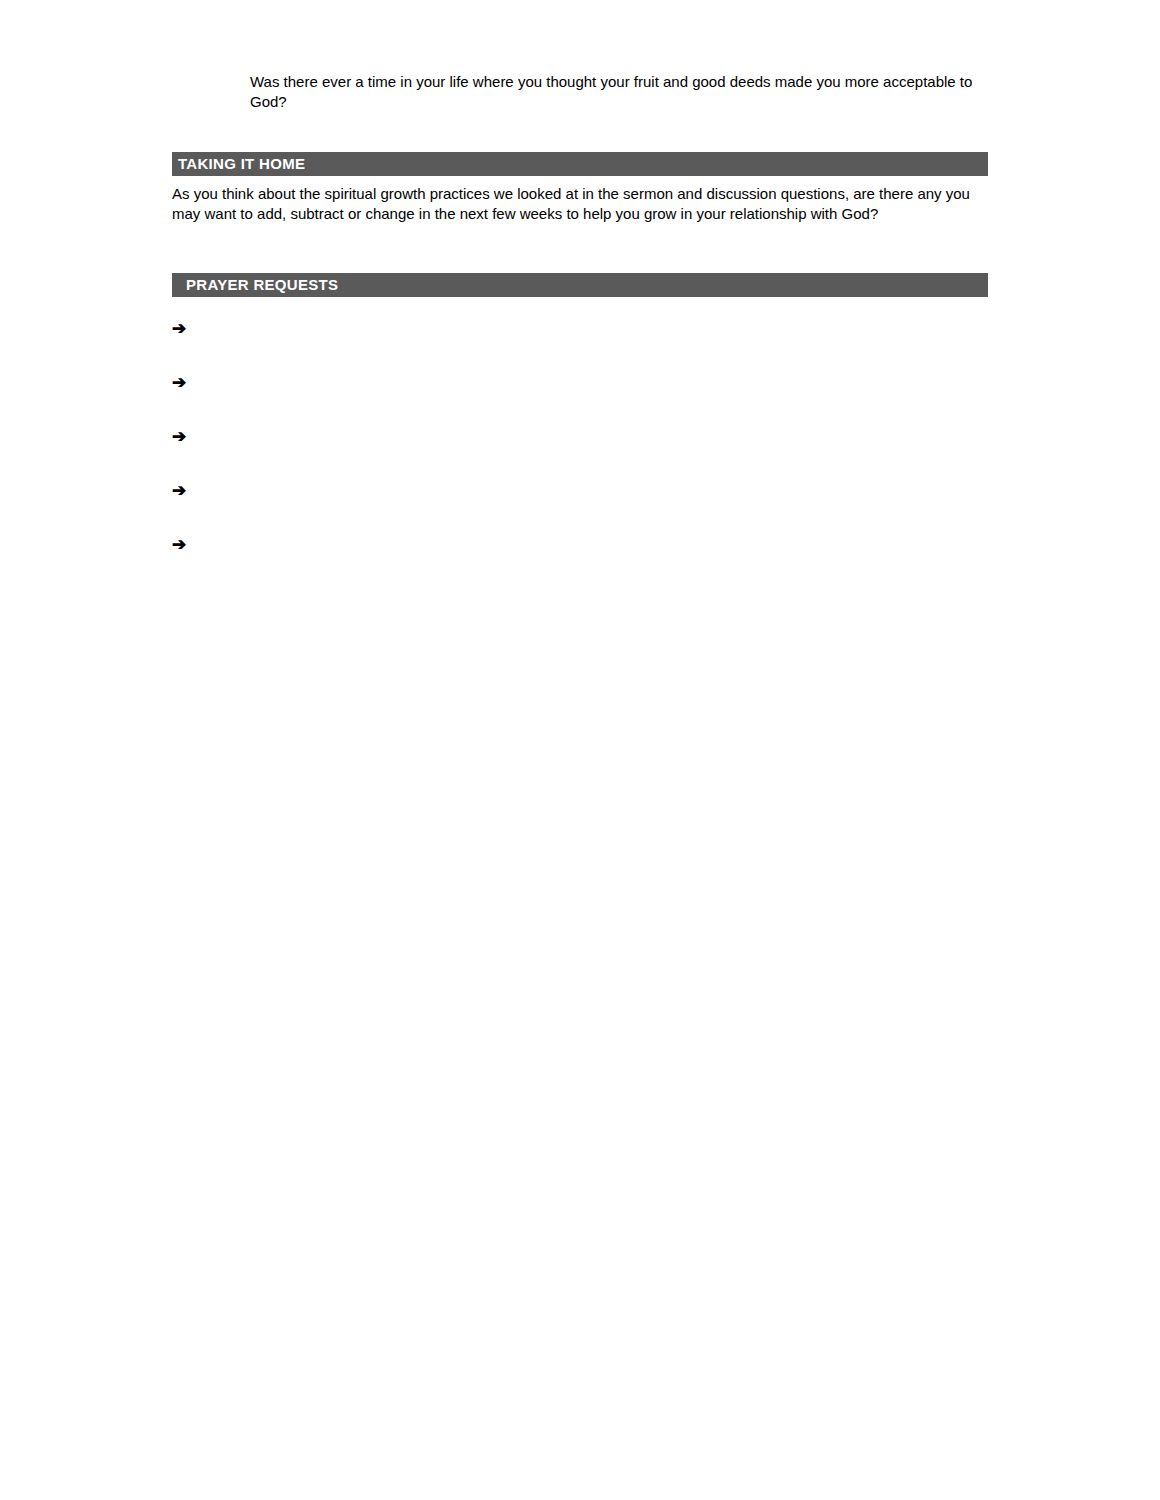Was there ever a time in your life where you thought your fruit and good deeds made you more acceptable to God?
TAKING IT HOME
As you think about the spiritual growth practices we looked at in the sermon and discussion questions, are there any you may want to add, subtract or change in the next few weeks to help you grow in your relationship with God?
PRAYER REQUESTS